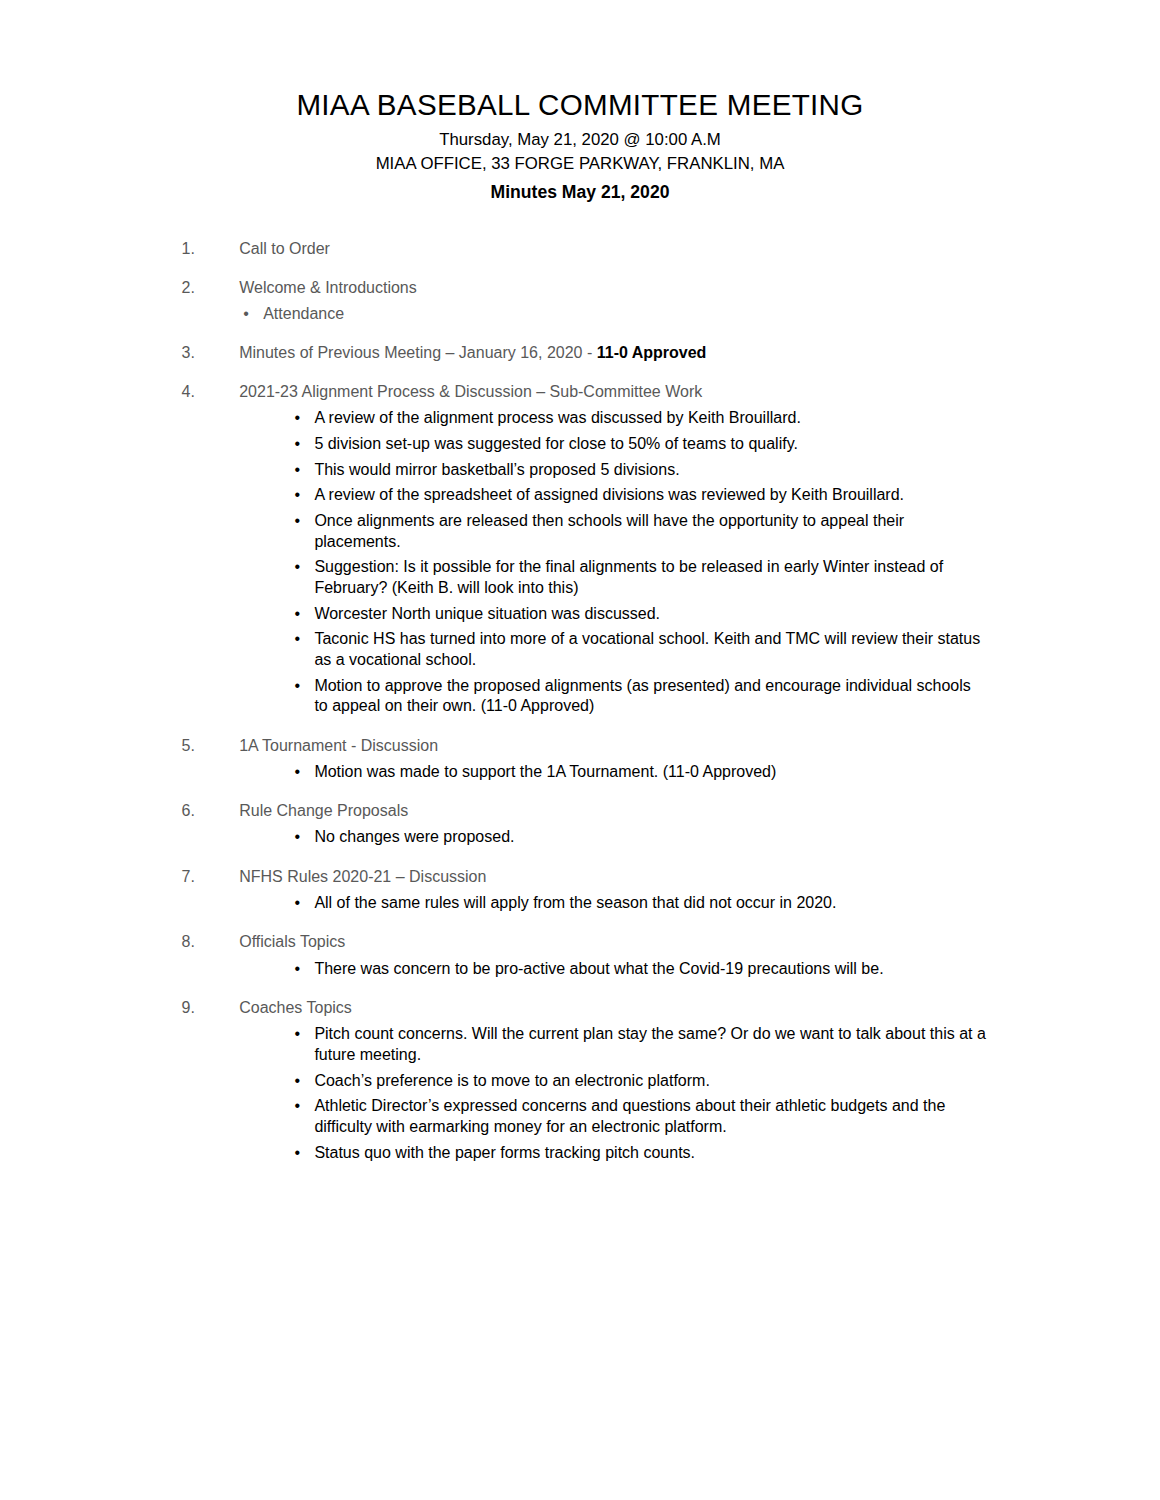MIAA BASEBALL COMMITTEE MEETING
Thursday, May 21, 2020 @ 10:00 A.M
MIAA OFFICE, 33 FORGE PARKWAY, FRANKLIN, MA
Minutes May 21, 2020
Call to Order
Welcome & Introductions
Attendance
Minutes of Previous Meeting – January 16, 2020 - 11-0 Approved
2021-23 Alignment Process & Discussion – Sub-Committee Work
A review of the alignment process was discussed by Keith Brouillard.
5 division set-up was suggested for close to 50% of teams to qualify.
This would mirror basketball’s proposed 5 divisions.
A review of the spreadsheet of assigned divisions was reviewed by Keith Brouillard.
Once alignments are released then schools will have the opportunity to appeal their placements.
Suggestion: Is it possible for the final alignments to be released in early Winter instead of February? (Keith B. will look into this)
Worcester North unique situation was discussed.
Taconic HS has turned into more of a vocational school. Keith and TMC will review their status as a vocational school.
Motion to approve the proposed alignments (as presented) and encourage individual schools to appeal on their own. (11-0 Approved)
1A Tournament - Discussion
Motion was made to support the 1A Tournament. (11-0 Approved)
Rule Change Proposals
No changes were proposed.
NFHS Rules 2020-21 – Discussion
All of the same rules will apply from the season that did not occur in 2020.
Officials Topics
There was concern to be pro-active about what the Covid-19 precautions will be.
Coaches Topics
Pitch count concerns. Will the current plan stay the same? Or do we want to talk about this at a future meeting.
Coach’s preference is to move to an electronic platform.
Athletic Director’s expressed concerns and questions about their athletic budgets and the difficulty with earmarking money for an electronic platform.
Status quo with the paper forms tracking pitch counts.